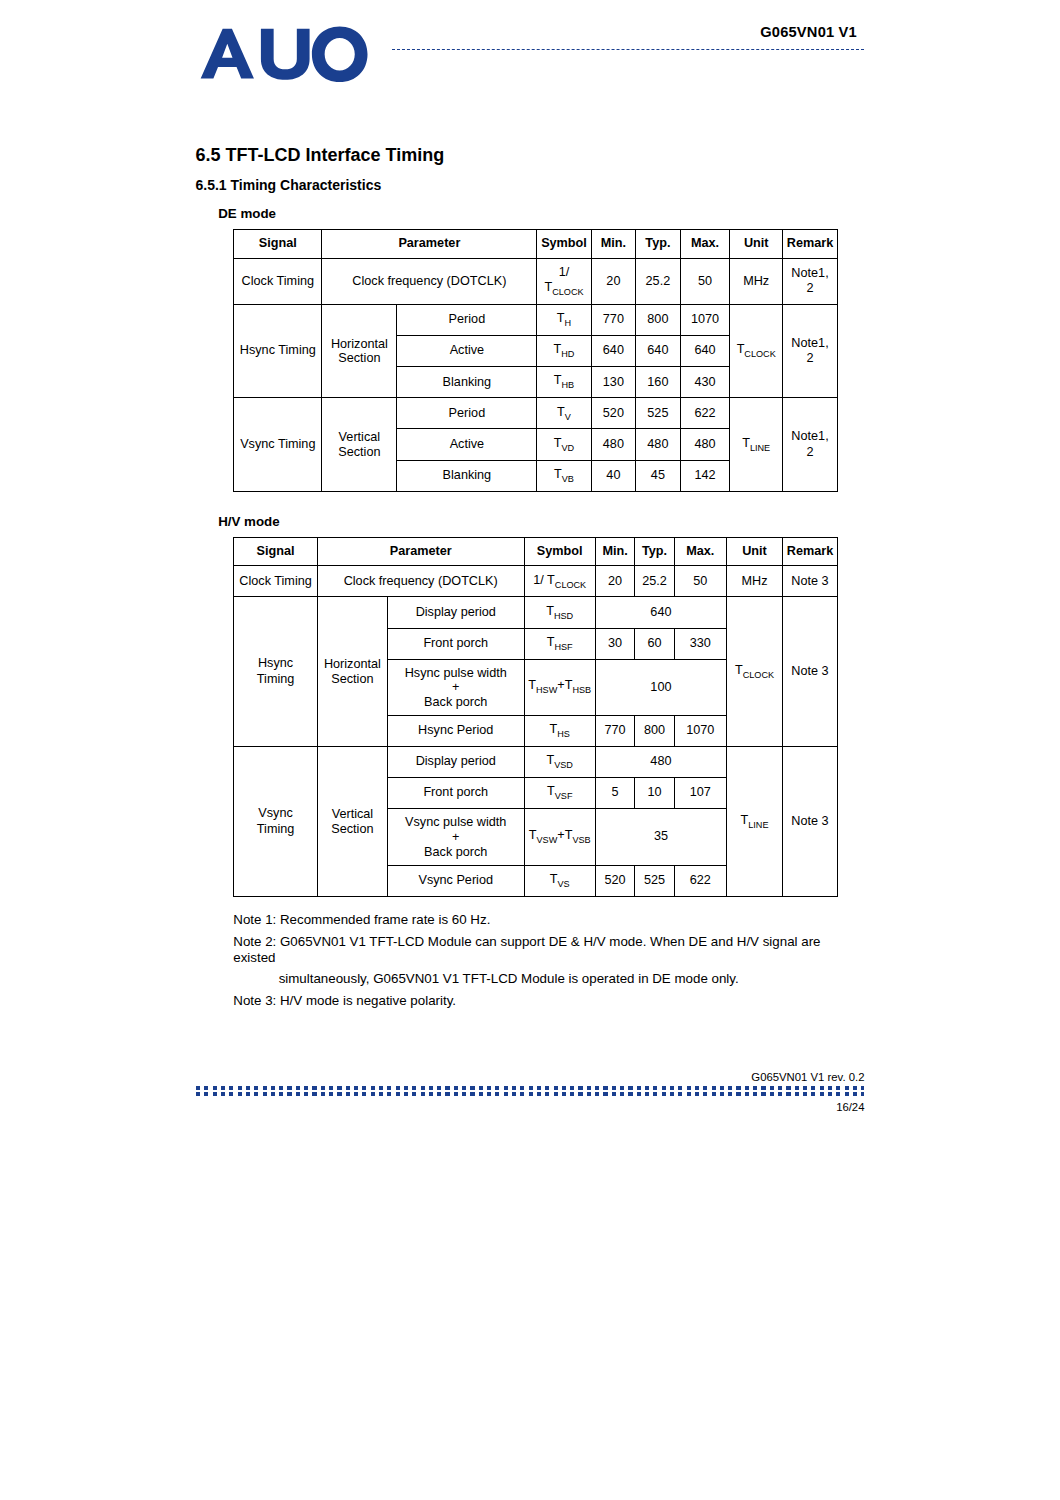G065VN01 V1
6.5 TFT-LCD Interface Timing
6.5.1 Timing Characteristics
DE mode
| Signal | Parameter | Symbol | Min. | Typ. | Max. | Unit | Remark |
| --- | --- | --- | --- | --- | --- | --- | --- |
| Clock Timing | Clock frequency (DOTCLK) | 1/ T CLOCK | 20 | 25.2 | 50 | MHz | Note1, 2 |
| Hsync Timing | Horizontal Section | Period | T H | 770 | 800 | 1070 | T CLOCK | Note1, 2 |
| Active | T HD | 640 | 640 | 640 |
| Blanking | T HB | 130 | 160 | 430 |
| Vsync Timing | Vertical Section | Period | T V | 520 | 525 | 622 | T LINE | Note1, 2 |
| Active | T VD | 480 | 480 | 480 |
| Blanking | T VB | 40 | 45 | 142 |
H/V mode
| Signal | Parameter | Symbol | Min. | Typ. | Max. | Unit | Remark |
| --- | --- | --- | --- | --- | --- | --- | --- |
| Clock Timing | Clock frequency (DOTCLK) | 1/ T CLOCK | 20 | 25.2 | 50 | MHz | Note 3 |
| Hsync Timing | Horizontal Section | Display period | T HSD | 640 | T CLOCK | Note 3 |
| Front porch | T HSF | 30 | 60 | 330 |
| Hsync pulse width + Back porch | T HSW +T HSB | 100 |
| Hsync Period | T HS | 770 | 800 | 1070 |
| Vsync Timing | Vertical Section | Display period | T VSD | 480 | T LINE | Note 3 |
| Front porch | T VSF | 5 | 10 | 107 |
| Vsync pulse width + Back porch | T VSW +T VSB | 35 |
| Vsync Period | T VS | 520 | 525 | 622 |
Note 1: Recommended frame rate is 60 Hz.
Note 2: G065VN01 V1 TFT-LCD Module can support DE & H/V mode. When DE and H/V signal are existed
simultaneously, G065VN01 V1 TFT-LCD Module is operated in DE mode only.
Note 3: H/V mode is negative polarity.
G065VN01 V1 rev. 0.2
16/24